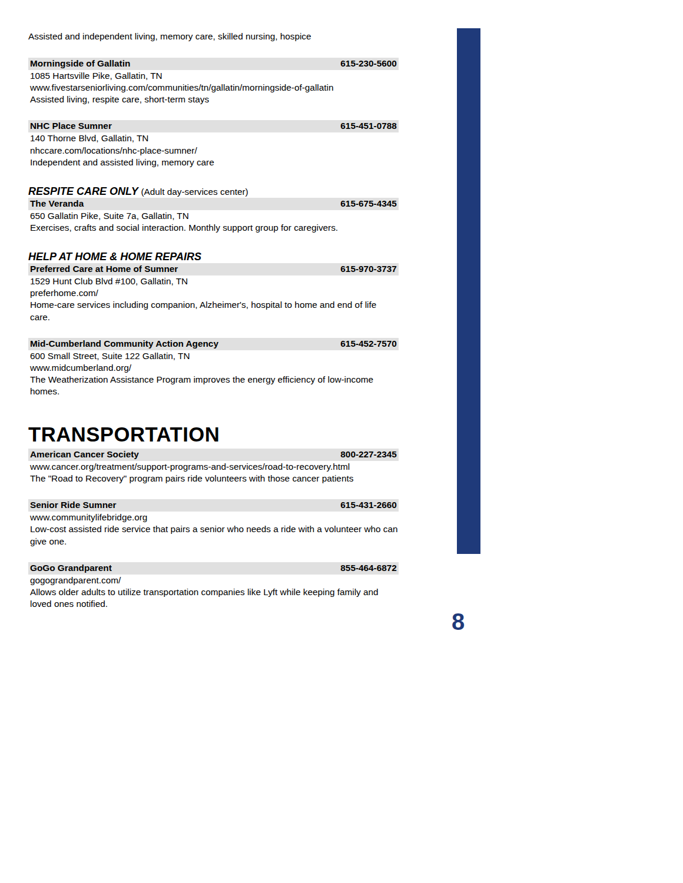Assisted and independent living, memory care, skilled nursing, hospice
Morningside of Gallatin 615-230-5600
1085 Hartsville Pike, Gallatin, TN
www.fivestarseniorliving.com/communities/tn/gallatin/morningside-of-gallatin
Assisted living, respite care, short-term stays
NHC Place Sumner 615-451-0788
140 Thorne Blvd, Gallatin, TN
nhccare.com/locations/nhc-place-sumner/
Independent and assisted living, memory care
RESPITE CARE ONLY (Adult day-services center)
The Veranda 615-675-4345
650 Gallatin Pike, Suite 7a, Gallatin, TN
Exercises, crafts and social interaction. Monthly support group for caregivers.
HELP AT HOME & HOME REPAIRS
Preferred Care at Home of Sumner 615-970-3737
1529 Hunt Club Blvd #100, Gallatin, TN
preferhome.com/
Home-care services including companion, Alzheimer's, hospital to home and end of life care.
Mid-Cumberland Community Action Agency 615-452-7570
600 Small Street, Suite 122 Gallatin, TN
www.midcumberland.org/
The Weatherization Assistance Program improves the energy efficiency of low-income homes.
TRANSPORTATION
American Cancer Society 800-227-2345
www.cancer.org/treatment/support-programs-and-services/road-to-recovery.html
The "Road to Recovery" program pairs ride volunteers with those cancer patients
Senior Ride Sumner 615-431-2660
www.communitylifebridge.org
Low-cost assisted ride service that pairs a senior who needs a ride with a volunteer who can give one.
GoGo Grandparent 855-464-6872
gogograndparent.com/
Allows older adults to utilize transportation companies like Lyft while keeping family and loved ones notified.
8